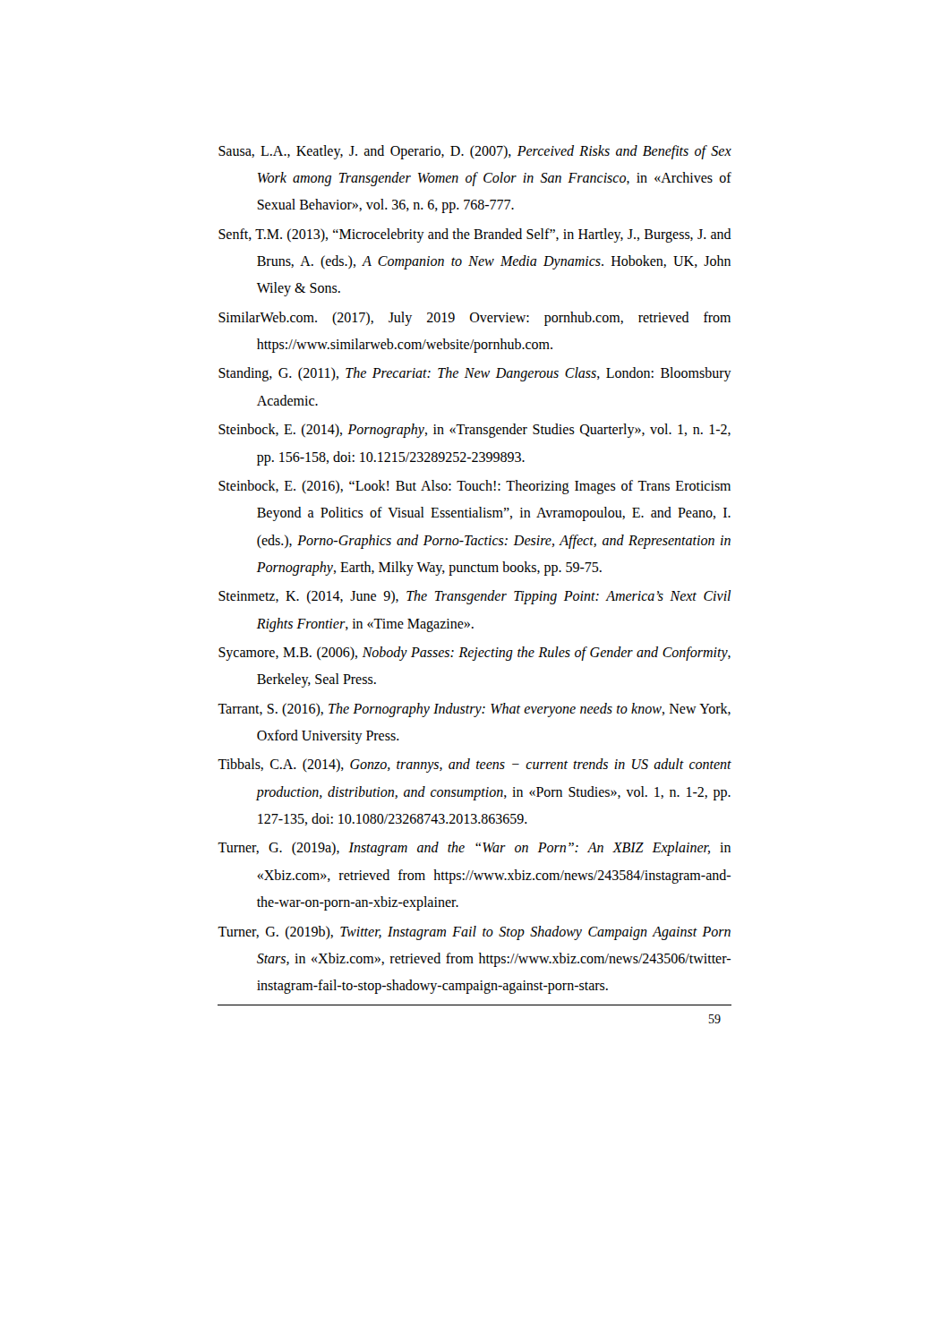Sausa, L.A., Keatley, J. and Operario, D. (2007), Perceived Risks and Benefits of Sex Work among Transgender Women of Color in San Francisco, in «Archives of Sexual Behavior», vol. 36, n. 6, pp. 768-777.
Senft, T.M. (2013), “Microcelebrity and the Branded Self”, in Hartley, J., Burgess, J. and Bruns, A. (eds.), A Companion to New Media Dynamics. Hoboken, UK, John Wiley & Sons.
SimilarWeb.com. (2017), July 2019 Overview: pornhub.com, retrieved from https://www.similarweb.com/website/pornhub.com.
Standing, G. (2011), The Precariat: The New Dangerous Class, London: Bloomsbury Academic.
Steinbock, E. (2014), Pornography, in «Transgender Studies Quarterly», vol. 1, n. 1-2, pp. 156-158, doi: 10.1215/23289252-2399893.
Steinbock, E. (2016), “Look! But Also: Touch!: Theorizing Images of Trans Eroticism Beyond a Politics of Visual Essentialism”, in Avramopoulou, E. and Peano, I. (eds.), Porno-Graphics and Porno-Tactics: Desire, Affect, and Representation in Pornography, Earth, Milky Way, punctum books, pp. 59-75.
Steinmetz, K. (2014, June 9), The Transgender Tipping Point: America’s Next Civil Rights Frontier, in «Time Magazine».
Sycamore, M.B. (2006), Nobody Passes: Rejecting the Rules of Gender and Conformity, Berkeley, Seal Press.
Tarrant, S. (2016), The Pornography Industry: What everyone needs to know, New York, Oxford University Press.
Tibbals, C.A. (2014), Gonzo, trannys, and teens − current trends in US adult content production, distribution, and consumption, in «Porn Studies», vol. 1, n. 1-2, pp. 127-135, doi: 10.1080/23268743.2013.863659.
Turner, G. (2019a), Instagram and the “War on Porn”: An XBIZ Explainer, in «Xbiz.com», retrieved from https://www.xbiz.com/news/243584/instagram-and-the-war-on-porn-an-xbiz-explainer.
Turner, G. (2019b), Twitter, Instagram Fail to Stop Shadowy Campaign Against Porn Stars, in «Xbiz.com», retrieved from https://www.xbiz.com/news/243506/twitter-instagram-fail-to-stop-shadowy-campaign-against-porn-stars.
59